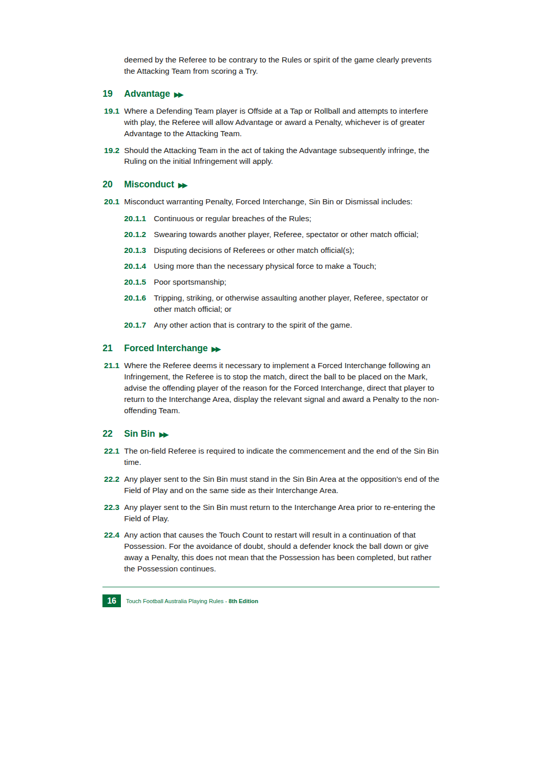deemed by the Referee to be contrary to the Rules or spirit of the game clearly prevents the Attacking Team from scoring a Try.
19 Advantage▶▶
19.1 Where a Defending Team player is Offside at a Tap or Rollball and attempts to interfere with play, the Referee will allow Advantage or award a Penalty, whichever is of greater Advantage to the Attacking Team.
19.2 Should the Attacking Team in the act of taking the Advantage subsequently infringe, the Ruling on the initial Infringement will apply.
20 Misconduct▶▶
20.1 Misconduct warranting Penalty, Forced Interchange, Sin Bin or Dismissal includes:
20.1.1 Continuous or regular breaches of the Rules;
20.1.2 Swearing towards another player, Referee, spectator or other match official;
20.1.3 Disputing decisions of Referees or other match official(s);
20.1.4 Using more than the necessary physical force to make a Touch;
20.1.5 Poor sportsmanship;
20.1.6 Tripping, striking, or otherwise assaulting another player, Referee, spectator or other match official; or
20.1.7 Any other action that is contrary to the spirit of the game.
21 Forced Interchange▶▶
21.1 Where the Referee deems it necessary to implement a Forced Interchange following an Infringement, the Referee is to stop the match, direct the ball to be placed on the Mark, advise the offending player of the reason for the Forced Interchange, direct that player to return to the Interchange Area, display the relevant signal and award a Penalty to the non-offending Team.
22 Sin Bin▶▶
22.1 The on-field Referee is required to indicate the commencement and the end of the Sin Bin time.
22.2 Any player sent to the Sin Bin must stand in the Sin Bin Area at the opposition's end of the Field of Play and on the same side as their Interchange Area.
22.3 Any player sent to the Sin Bin must return to the Interchange Area prior to re-entering the Field of Play.
22.4 Any action that causes the Touch Count to restart will result in a continuation of that Possession. For the avoidance of doubt, should a defender knock the ball down or give away a Penalty, this does not mean that the Possession has been completed, but rather the Possession continues.
16 Touch Football Australia Playing Rules - 8th Edition